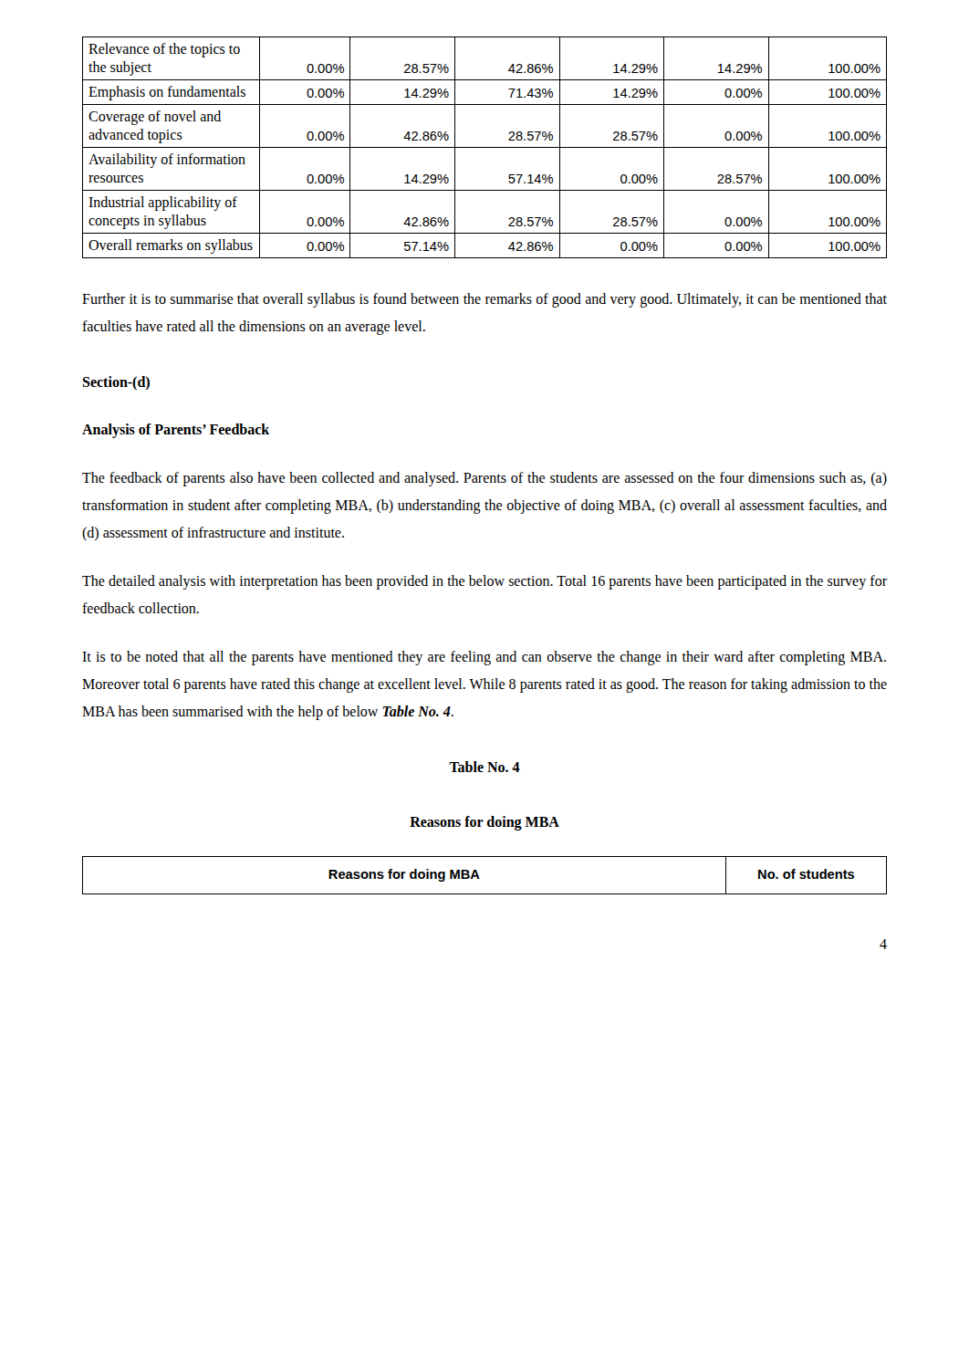| Relevance of the topics to the subject | 0.00% | 28.57% | 42.86% | 14.29% | 14.29% | 100.00% |
| Emphasis on fundamentals | 0.00% | 14.29% | 71.43% | 14.29% | 0.00% | 100.00% |
| Coverage of novel and advanced topics | 0.00% | 42.86% | 28.57% | 28.57% | 0.00% | 100.00% |
| Availability of information resources | 0.00% | 14.29% | 57.14% | 0.00% | 28.57% | 100.00% |
| Industrial applicability of concepts in syllabus | 0.00% | 42.86% | 28.57% | 28.57% | 0.00% | 100.00% |
| Overall remarks on syllabus | 0.00% | 57.14% | 42.86% | 0.00% | 0.00% | 100.00% |
Further it is to summarise that overall syllabus is found between the remarks of good and very good. Ultimately, it can be mentioned that faculties have rated all the dimensions on an average level.
Section-(d)
Analysis of Parents’ Feedback
The feedback of parents also have been collected and analysed. Parents of the students are assessed on the four dimensions such as, (a) transformation in student after completing MBA, (b) understanding the objective of doing MBA, (c) overall al assessment faculties, and (d) assessment of infrastructure and institute.
The detailed analysis with interpretation has been provided in the below section. Total 16 parents have been participated in the survey for feedback collection.
It is to be noted that all the parents have mentioned they are feeling and can observe the change in their ward after completing MBA. Moreover total 6 parents have rated this change at excellent level. While 8 parents rated it as good. The reason for taking admission to the MBA has been summarised with the help of below Table No. 4.
Table No. 4
Reasons for doing MBA
| Reasons for doing MBA | No. of students |
4